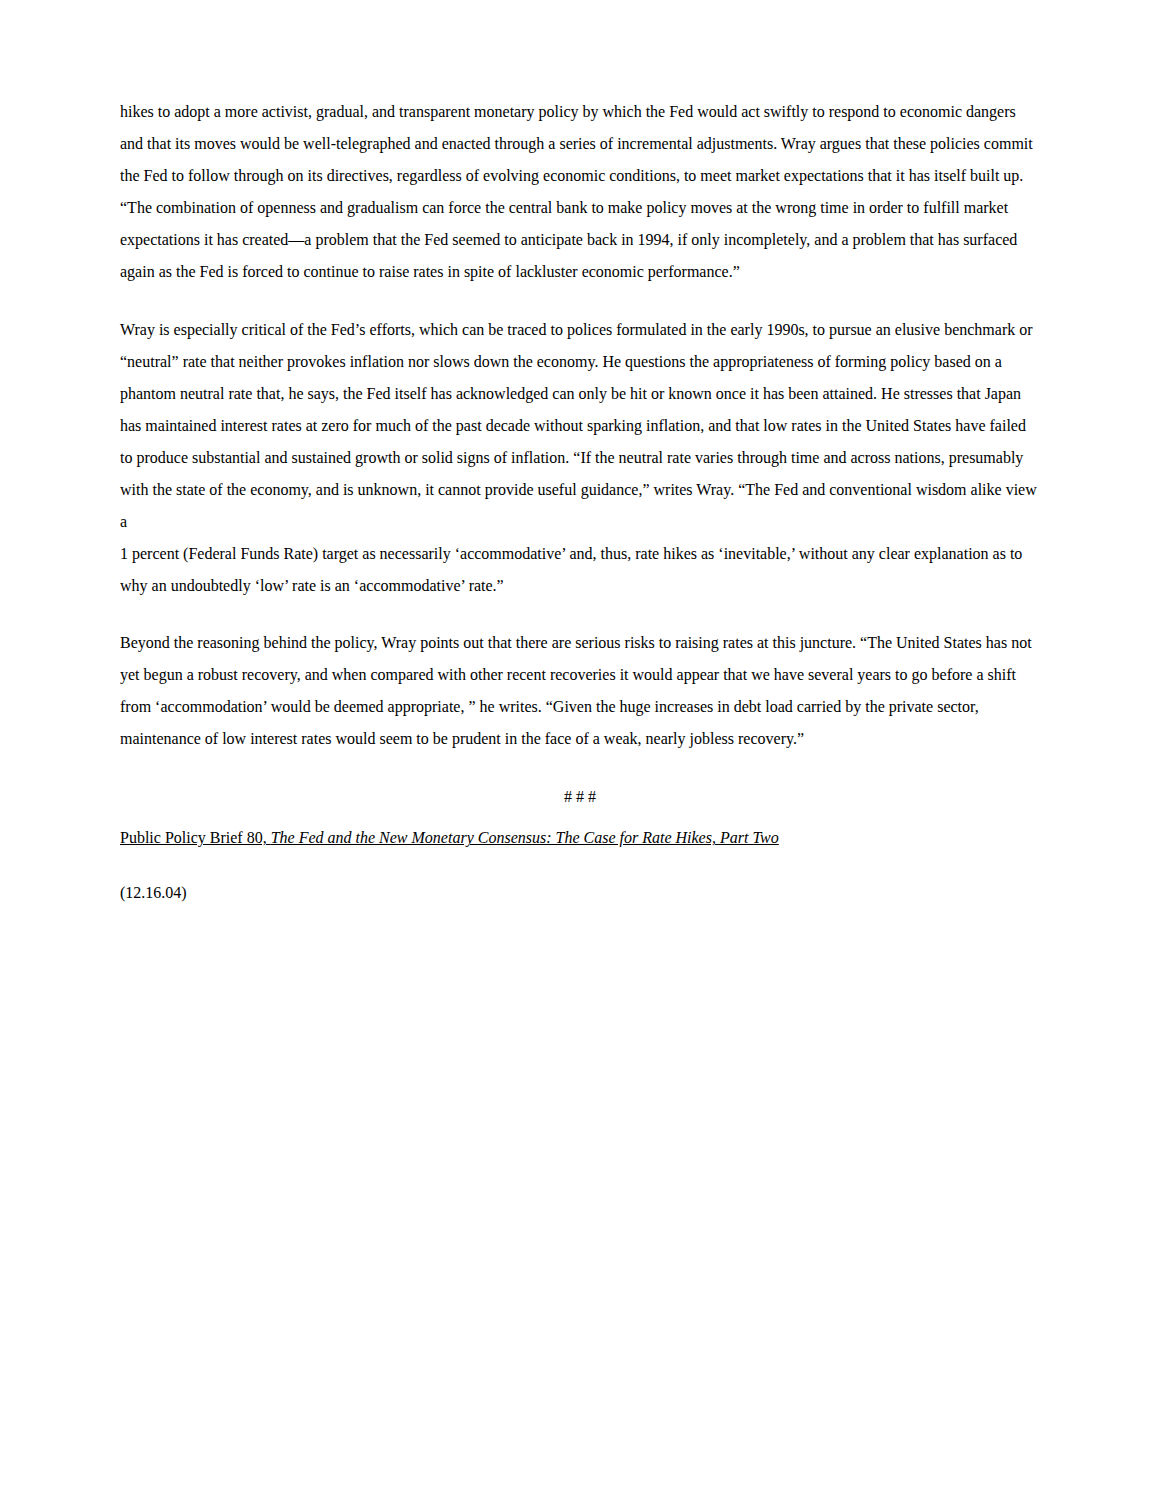hikes to adopt a more activist, gradual, and transparent monetary policy by which the Fed would act swiftly to respond to economic dangers and that its moves would be well-telegraphed and enacted through a series of incremental adjustments. Wray argues that these policies commit the Fed to follow through on its directives, regardless of evolving economic conditions, to meet market expectations that it has itself built up. “The combination of openness and gradualism can force the central bank to make policy moves at the wrong time in order to fulfill market expectations it has created—a problem that the Fed seemed to anticipate back in 1994, if only incompletely, and a problem that has surfaced again as the Fed is forced to continue to raise rates in spite of lackluster economic performance.”
Wray is especially critical of the Fed’s efforts, which can be traced to polices formulated in the early 1990s, to pursue an elusive benchmark or “neutral” rate that neither provokes inflation nor slows down the economy. He questions the appropriateness of forming policy based on a phantom neutral rate that, he says, the Fed itself has acknowledged can only be hit or known once it has been attained. He stresses that Japan has maintained interest rates at zero for much of the past decade without sparking inflation, and that low rates in the United States have failed to produce substantial and sustained growth or solid signs of inflation. “If the neutral rate varies through time and across nations, presumably with the state of the economy, and is unknown, it cannot provide useful guidance,” writes Wray. “The Fed and conventional wisdom alike view a
1 percent (Federal Funds Rate) target as necessarily ‘accommodative’ and, thus, rate hikes as ‘inevitable,’ without any clear explanation as to why an undoubtedly ‘low’ rate is an ‘accommodative’ rate.”
Beyond the reasoning behind the policy, Wray points out that there are serious risks to raising rates at this juncture. “The United States has not yet begun a robust recovery, and when compared with other recent recoveries it would appear that we have several years to go before a shift from ‘accommodation’ would be deemed appropriate, ” he writes. “Given the huge increases in debt load carried by the private sector, maintenance of low interest rates would seem to be prudent in the face of a weak, nearly jobless recovery.”
# # #
Public Policy Brief 80, The Fed and the New Monetary Consensus: The Case for Rate Hikes, Part Two
(12.16.04)